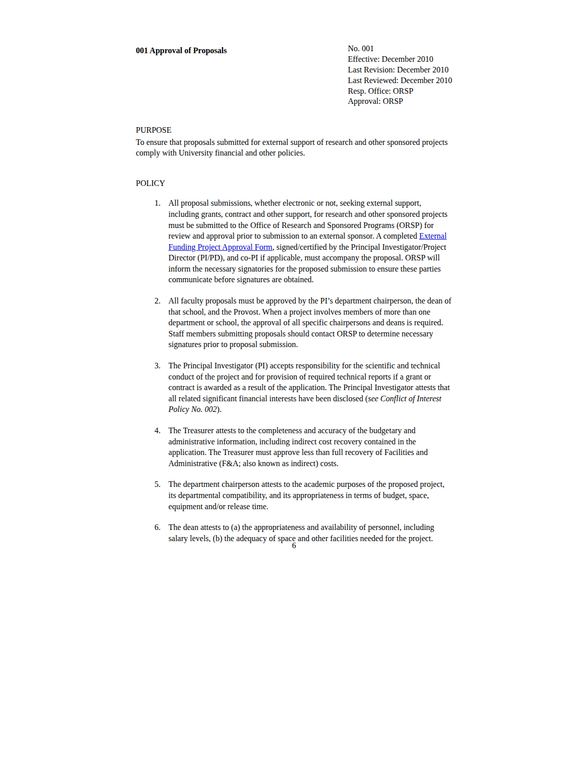001 Approval of Proposals
No. 001
Effective: December 2010
Last Revision: December 2010
Last Reviewed: December 2010
Resp. Office: ORSP
Approval: ORSP
PURPOSE
To ensure that proposals submitted for external support of research and other sponsored projects comply with University financial and other policies.
POLICY
All proposal submissions, whether electronic or not, seeking external support, including grants, contract and other support, for research and other sponsored projects must be submitted to the Office of Research and Sponsored Programs (ORSP) for review and approval prior to submission to an external sponsor. A completed External Funding Project Approval Form, signed/certified by the Principal Investigator/Project Director (PI/PD), and co-PI if applicable, must accompany the proposal. ORSP will inform the necessary signatories for the proposed submission to ensure these parties communicate before signatures are obtained.
All faculty proposals must be approved by the PI’s department chairperson, the dean of that school, and the Provost. When a project involves members of more than one department or school, the approval of all specific chairpersons and deans is required. Staff members submitting proposals should contact ORSP to determine necessary signatures prior to proposal submission.
The Principal Investigator (PI) accepts responsibility for the scientific and technical conduct of the project and for provision of required technical reports if a grant or contract is awarded as a result of the application. The Principal Investigator attests that all related significant financial interests have been disclosed (see Conflict of Interest Policy No. 002).
The Treasurer attests to the completeness and accuracy of the budgetary and administrative information, including indirect cost recovery contained in the application. The Treasurer must approve less than full recovery of Facilities and Administrative (F&A; also known as indirect) costs.
The department chairperson attests to the academic purposes of the proposed project, its departmental compatibility, and its appropriateness in terms of budget, space, equipment and/or release time.
The dean attests to (a) the appropriateness and availability of personnel, including salary levels, (b) the adequacy of space and other facilities needed for the project.
6